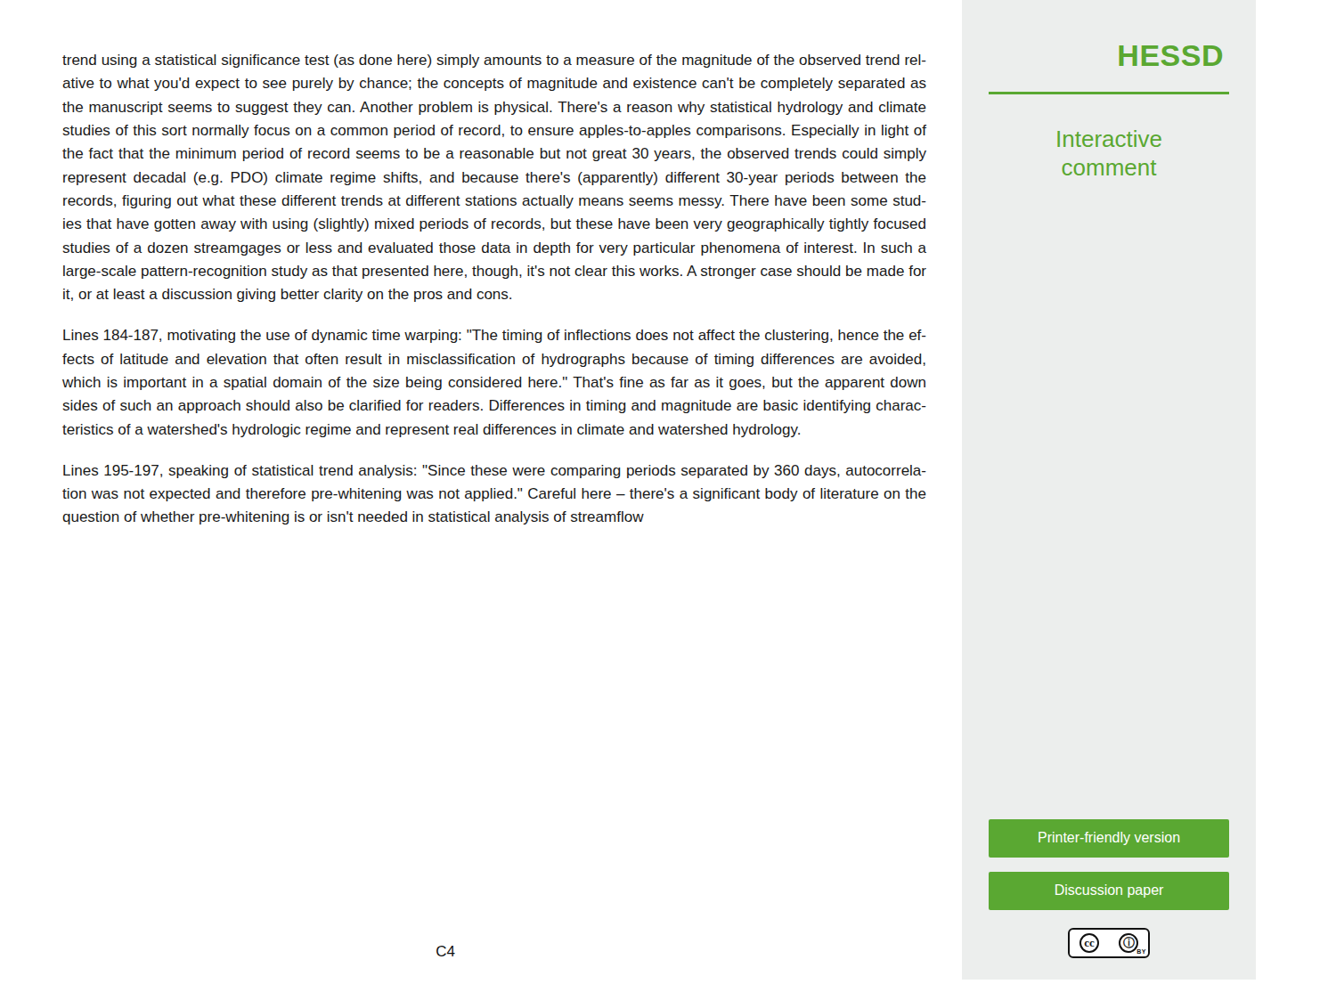trend using a statistical significance test (as done here) simply amounts to a measure of the magnitude of the observed trend relative to what you'd expect to see purely by chance; the concepts of magnitude and existence can't be completely separated as the manuscript seems to suggest they can. Another problem is physical. There's a reason why statistical hydrology and climate studies of this sort normally focus on a common period of record, to ensure apples-to-apples comparisons. Especially in light of the fact that the minimum period of record seems to be a reasonable but not great 30 years, the observed trends could simply represent decadal (e.g. PDO) climate regime shifts, and because there's (apparently) different 30-year periods between the records, figuring out what these different trends at different stations actually means seems messy. There have been some studies that have gotten away with using (slightly) mixed periods of records, but these have been very geographically tightly focused studies of a dozen streamgages or less and evaluated those data in depth for very particular phenomena of interest. In such a large-scale pattern-recognition study as that presented here, though, it's not clear this works. A stronger case should be made for it, or at least a discussion giving better clarity on the pros and cons.
Lines 184-187, motivating the use of dynamic time warping: "The timing of inflections does not affect the clustering, hence the effects of latitude and elevation that often result in misclassification of hydrographs because of timing differences are avoided, which is important in a spatial domain of the size being considered here." That's fine as far as it goes, but the apparent down sides of such an approach should also be clarified for readers. Differences in timing and magnitude are basic identifying characteristics of a watershed's hydrologic regime and represent real differences in climate and watershed hydrology.
Lines 195-197, speaking of statistical trend analysis: "Since these were comparing periods separated by 360 days, autocorrelation was not expected and therefore pre-whitening was not applied." Careful here – there's a significant body of literature on the question of whether pre-whitening is or isn't needed in statistical analysis of streamflow
C4
HESSD
Interactive
comment
Printer-friendly version Discussion paper
cc
ⓘ
BY